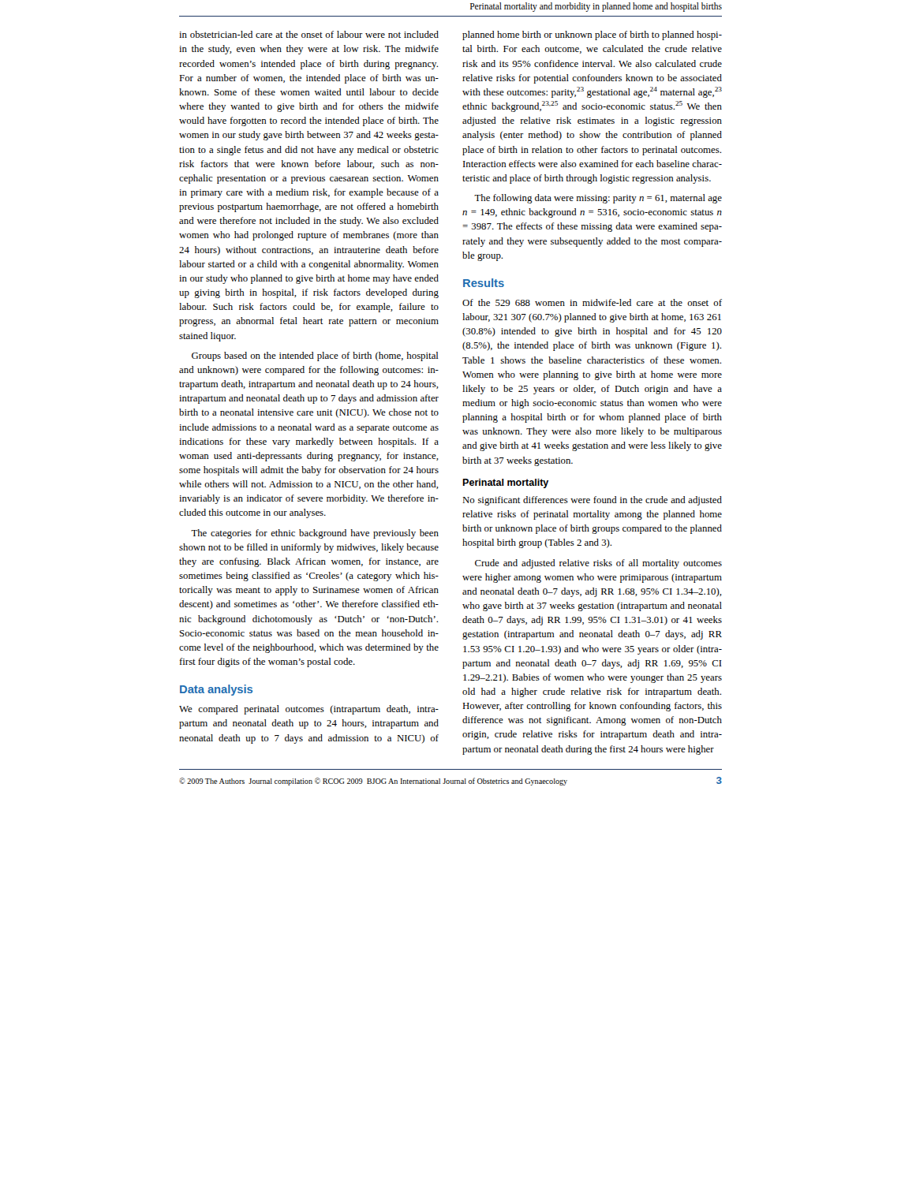Perinatal mortality and morbidity in planned home and hospital births
in obstetrician-led care at the onset of labour were not included in the study, even when they were at low risk. The midwife recorded women’s intended place of birth during pregnancy. For a number of women, the intended place of birth was unknown. Some of these women waited until labour to decide where they wanted to give birth and for others the midwife would have forgotten to record the intended place of birth. The women in our study gave birth between 37 and 42 weeks gestation to a single fetus and did not have any medical or obstetric risk factors that were known before labour, such as non-cephalic presentation or a previous caesarean section. Women in primary care with a medium risk, for example because of a previous postpartum haemorrhage, are not offered a homebirth and were therefore not included in the study. We also excluded women who had prolonged rupture of membranes (more than 24 hours) without contractions, an intrauterine death before labour started or a child with a congenital abnormality. Women in our study who planned to give birth at home may have ended up giving birth in hospital, if risk factors developed during labour. Such risk factors could be, for example, failure to progress, an abnormal fetal heart rate pattern or meconium stained liquor.
Groups based on the intended place of birth (home, hospital and unknown) were compared for the following outcomes: intrapartum death, intrapartum and neonatal death up to 24 hours, intrapartum and neonatal death up to 7 days and admission after birth to a neonatal intensive care unit (NICU). We chose not to include admissions to a neonatal ward as a separate outcome as indications for these vary markedly between hospitals. If a woman used anti-depressants during pregnancy, for instance, some hospitals will admit the baby for observation for 24 hours while others will not. Admission to a NICU, on the other hand, invariably is an indicator of severe morbidity. We therefore included this outcome in our analyses.
The categories for ethnic background have previously been shown not to be filled in uniformly by midwives, likely because they are confusing. Black African women, for instance, are sometimes being classified as ‘Creoles’ (a category which historically was meant to apply to Surinamese women of African descent) and sometimes as ‘other’. We therefore classified ethnic background dichotomously as ‘Dutch’ or ‘non-Dutch’. Socio-economic status was based on the mean household income level of the neighbourhood, which was determined by the first four digits of the woman’s postal code.
Data analysis
We compared perinatal outcomes (intrapartum death, intrapartum and neonatal death up to 24 hours, intrapartum and neonatal death up to 7 days and admission to a NICU) of planned home birth or unknown place of birth to planned hospital birth. For each outcome, we calculated the crude relative risk and its 95% confidence interval. We also calculated crude relative risks for potential confounders known to be associated with these outcomes: parity,23 gestational age,24 maternal age,23 ethnic background,23,25 and socio-economic status.25 We then adjusted the relative risk estimates in a logistic regression analysis (enter method) to show the contribution of planned place of birth in relation to other factors to perinatal outcomes. Interaction effects were also examined for each baseline characteristic and place of birth through logistic regression analysis.
The following data were missing: parity n = 61, maternal age n = 149, ethnic background n = 5316, socio-economic status n = 3987. The effects of these missing data were examined separately and they were subsequently added to the most comparable group.
Results
Of the 529 688 women in midwife-led care at the onset of labour, 321 307 (60.7%) planned to give birth at home, 163 261 (30.8%) intended to give birth in hospital and for 45 120 (8.5%), the intended place of birth was unknown (Figure 1). Table 1 shows the baseline characteristics of these women. Women who were planning to give birth at home were more likely to be 25 years or older, of Dutch origin and have a medium or high socio-economic status than women who were planning a hospital birth or for whom planned place of birth was unknown. They were also more likely to be multiparous and give birth at 41 weeks gestation and were less likely to give birth at 37 weeks gestation.
Perinatal mortality
No significant differences were found in the crude and adjusted relative risks of perinatal mortality among the planned home birth or unknown place of birth groups compared to the planned hospital birth group (Tables 2 and 3).
Crude and adjusted relative risks of all mortality outcomes were higher among women who were primiparous (intrapartum and neonatal death 0–7 days, adj RR 1.68, 95% CI 1.34–2.10), who gave birth at 37 weeks gestation (intrapartum and neonatal death 0–7 days, adj RR 1.99, 95% CI 1.31–3.01) or 41 weeks gestation (intrapartum and neonatal death 0–7 days, adj RR 1.53 95% CI 1.20–1.93) and who were 35 years or older (intrapartum and neonatal death 0–7 days, adj RR 1.69, 95% CI 1.29–2.21). Babies of women who were younger than 25 years old had a higher crude relative risk for intrapartum death. However, after controlling for known confounding factors, this difference was not significant. Among women of non-Dutch origin, crude relative risks for intrapartum death and intrapartum or neonatal death during the first 24 hours were higher
© 2009 The Authors Journal compilation © RCOG 2009 BJOG An International Journal of Obstetrics and Gynaecology 3